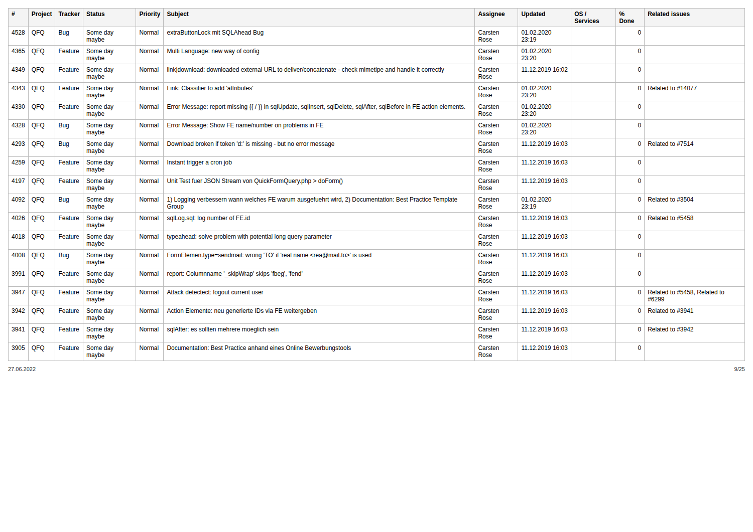| # | Project | Tracker | Status | Priority | Subject | Assignee | Updated | OS / Services | % Done | Related issues |
| --- | --- | --- | --- | --- | --- | --- | --- | --- | --- | --- |
| 4528 | QFQ | Bug | Some day maybe | Normal | extraButtonLock mit SQLAhead Bug | Carsten Rose | 01.02.2020 23:19 | | 0 | |
| 4365 | QFQ | Feature | Some day maybe | Normal | Multi Language: new way of config | Carsten Rose | 01.02.2020 23:20 | | 0 | |
| 4349 | QFQ | Feature | Some day maybe | Normal | link/download: downloaded external URL to deliver/concatenate - check mimetipe and handle it correctly | Carsten Rose | 11.12.2019 16:02 | | 0 | |
| 4343 | QFQ | Feature | Some day maybe | Normal | Link: Classifier to add 'attributes' | Carsten Rose | 01.02.2020 23:20 | | 0 | Related to #14077 |
| 4330 | QFQ | Feature | Some day maybe | Normal | Error Message: report missing {{ / }} in sqlUpdate, sqlInsert, sqlDelete, sqlAfter, sqlBefore in FE action elements. | Carsten Rose | 01.02.2020 23:20 | | 0 | |
| 4328 | QFQ | Bug | Some day maybe | Normal | Error Message: Show FE name/number on problems in FE | Carsten Rose | 01.02.2020 23:20 | | 0 | |
| 4293 | QFQ | Bug | Some day maybe | Normal | Download broken if token 'd:' is missing - but no error message | Carsten Rose | 11.12.2019 16:03 | | 0 | Related to #7514 |
| 4259 | QFQ | Feature | Some day maybe | Normal | Instant trigger a cron job | Carsten Rose | 11.12.2019 16:03 | | 0 | |
| 4197 | QFQ | Feature | Some day maybe | Normal | Unit Test fuer JSON Stream von QuickFormQuery.php > doForm() | Carsten Rose | 11.12.2019 16:03 | | 0 | |
| 4092 | QFQ | Bug | Some day maybe | Normal | 1) Logging verbessern wann welches FE warum ausgefuehrt wird, 2) Documentation: Best Practice Template Group | Carsten Rose | 01.02.2020 23:19 | | 0 | Related to #3504 |
| 4026 | QFQ | Feature | Some day maybe | Normal | sqlLog.sql: log number of FE.id | Carsten Rose | 11.12.2019 16:03 | | 0 | Related to #5458 |
| 4018 | QFQ | Feature | Some day maybe | Normal | typeahead: solve problem with potential long query parameter | Carsten Rose | 11.12.2019 16:03 | | 0 | |
| 4008 | QFQ | Bug | Some day maybe | Normal | FormElemen.type=sendmail: wrong 'TO' if 'real name <rea@mail.to>' is used | Carsten Rose | 11.12.2019 16:03 | | 0 | |
| 3991 | QFQ | Feature | Some day maybe | Normal | report: Columnname '_skipWrap' skips 'fbeg', 'fend' | Carsten Rose | 11.12.2019 16:03 | | 0 | |
| 3947 | QFQ | Feature | Some day maybe | Normal | Attack detectect: logout current user | Carsten Rose | 11.12.2019 16:03 | | 0 | Related to #5458, Related to #6299 |
| 3942 | QFQ | Feature | Some day maybe | Normal | Action Elemente: neu generierte IDs via FE weitergeben | Carsten Rose | 11.12.2019 16:03 | | 0 | Related to #3941 |
| 3941 | QFQ | Feature | Some day maybe | Normal | sqlAfter: es sollten mehrere moeglich sein | Carsten Rose | 11.12.2019 16:03 | | 0 | Related to #3942 |
| 3905 | QFQ | Feature | Some day maybe | Normal | Documentation: Best Practice anhand eines Online Bewerbungstools | Carsten Rose | 11.12.2019 16:03 | | 0 | |
27.06.2022 9/25